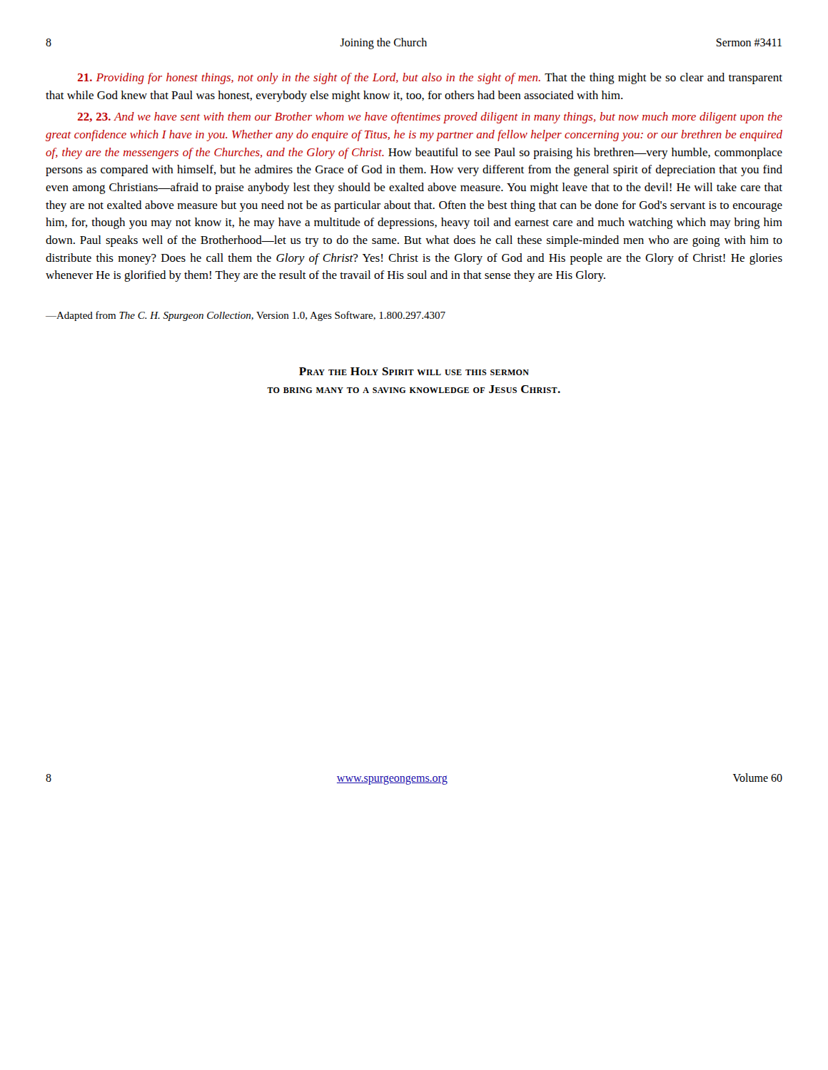8
Joining the Church
Sermon #3411
21. Providing for honest things, not only in the sight of the Lord, but also in the sight of men. That the thing might be so clear and transparent that while God knew that Paul was honest, everybody else might know it, too, for others had been associated with him.
22, 23. And we have sent with them our Brother whom we have oftentimes proved diligent in many things, but now much more diligent upon the great confidence which I have in you. Whether any do enquire of Titus, he is my partner and fellow helper concerning you: or our brethren be enquired of, they are the messengers of the Churches, and the Glory of Christ. How beautiful to see Paul so praising his brethren—very humble, commonplace persons as compared with himself, but he admires the Grace of God in them. How very different from the general spirit of depreciation that you find even among Christians—afraid to praise anybody lest they should be exalted above measure. You might leave that to the devil! He will take care that they are not exalted above measure but you need not be as particular about that. Often the best thing that can be done for God's servant is to encourage him, for, though you may not know it, he may have a multitude of depressions, heavy toil and earnest care and much watching which may bring him down. Paul speaks well of the Brotherhood—let us try to do the same. But what does he call these simple-minded men who are going with him to distribute this money? Does he call them the Glory of Christ? Yes! Christ is the Glory of God and His people are the Glory of Christ! He glories whenever He is glorified by them! They are the result of the travail of His soul and in that sense they are His Glory.
—Adapted from The C. H. Spurgeon Collection, Version 1.0, Ages Software, 1.800.297.4307
Pray the Holy Spirit will use this sermon
to bring many to a saving knowledge of Jesus Christ.
8
www.spurgeongems.org
Volume 60